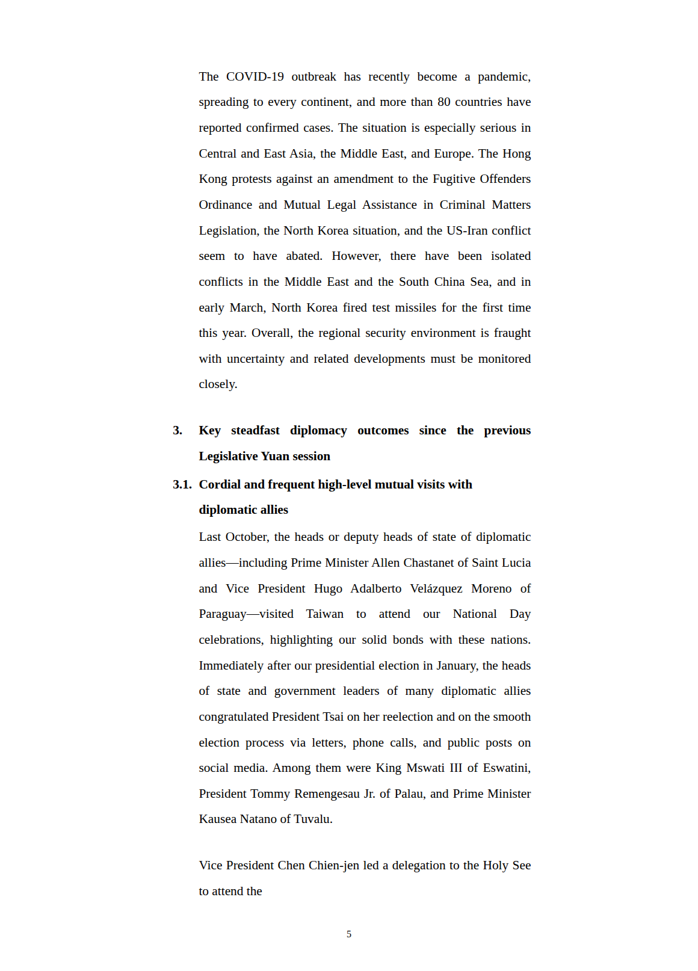The COVID-19 outbreak has recently become a pandemic, spreading to every continent, and more than 80 countries have reported confirmed cases. The situation is especially serious in Central and East Asia, the Middle East, and Europe. The Hong Kong protests against an amendment to the Fugitive Offenders Ordinance and Mutual Legal Assistance in Criminal Matters Legislation, the North Korea situation, and the US-Iran conflict seem to have abated. However, there have been isolated conflicts in the Middle East and the South China Sea, and in early March, North Korea fired test missiles for the first time this year. Overall, the regional security environment is fraught with uncertainty and related developments must be monitored closely.
3. Key steadfast diplomacy outcomes since the previous Legislative Yuan session
3.1. Cordial and frequent high-level mutual visits with diplomatic allies
Last October, the heads or deputy heads of state of diplomatic allies—including Prime Minister Allen Chastanet of Saint Lucia and Vice President Hugo Adalberto Velázquez Moreno of Paraguay—visited Taiwan to attend our National Day celebrations, highlighting our solid bonds with these nations. Immediately after our presidential election in January, the heads of state and government leaders of many diplomatic allies congratulated President Tsai on her reelection and on the smooth election process via letters, phone calls, and public posts on social media. Among them were King Mswati III of Eswatini, President Tommy Remengesau Jr. of Palau, and Prime Minister Kausea Natano of Tuvalu.
Vice President Chen Chien-jen led a delegation to the Holy See to attend the
5